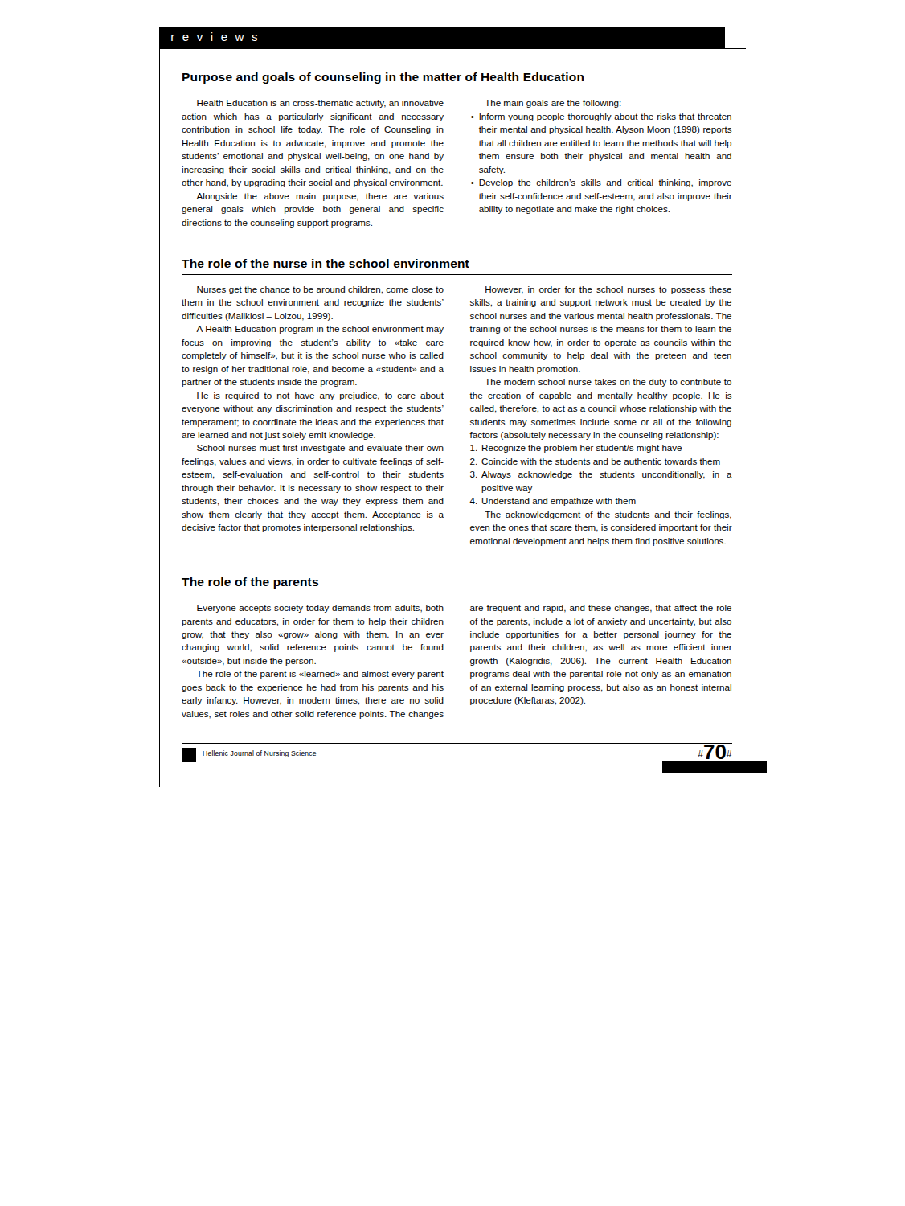r e v i e w s
Purpose and goals of counseling in the matter of Health Education
Health Education is an cross-thematic activity, an innovative action which has a particularly significant and necessary contribution in school life today. The role of Counseling in Health Education is to advocate, improve and promote the students’ emotional and physical well-being, on one hand by increasing their social skills and critical thinking, and on the other hand, by upgrading their social and physical environment.
Alongside the above main purpose, there are various general goals which provide both general and specific directions to the counseling support programs.
The main goals are the following:
Inform young people thoroughly about the risks that threaten their mental and physical health. Alyson Moon (1998) reports that all children are entitled to learn the methods that will help them ensure both their physical and mental health and safety.
Develop the children’s skills and critical thinking, improve their self-confidence and self-esteem, and also improve their ability to negotiate and make the right choices.
The role of the nurse in the school environment
Nurses get the chance to be around children, come close to them in the school environment and recognize the students’ difficulties (Malikiosi – Loizou, 1999).
A Health Education program in the school environment may focus on improving the student’s ability to «take care completely of himself», but it is the school nurse who is called to resign of her traditional role, and become a «student» and a partner of the students inside the program.
He is required to not have any prejudice, to care about everyone without any discrimination and respect the students’ temperament; to coordinate the ideas and the experiences that are learned and not just solely emit knowledge.
School nurses must first investigate and evaluate their own feelings, values and views, in order to cultivate feelings of self-esteem, self-evaluation and self-control to their students through their behavior. It is necessary to show respect to their students, their choices and the way they express them and show them clearly that they accept them. Acceptance is a decisive factor that promotes interpersonal relationships.
However, in order for the school nurses to possess these skills, a training and support network must be created by the school nurses and the various mental health professionals. The training of the school nurses is the means for them to learn the required know how, in order to operate as councils within the school community to help deal with the preteen and teen issues in health promotion.
The modern school nurse takes on the duty to contribute to the creation of capable and mentally healthy people. He is called, therefore, to act as a council whose relationship with the students may sometimes include some or all of the following factors (absolutely necessary in the counseling relationship):
1. Recognize the problem her student/s might have
2. Coincide with the students and be authentic towards them
3. Always acknowledge the students unconditionally, in a positive way
4. Understand and empathize with them
The acknowledgement of the students and their feelings, even the ones that scare them, is considered important for their emotional development and helps them find positive solutions.
The role of the parents
Everyone accepts society today demands from adults, both parents and educators, in order for them to help their children grow, that they also «grow» along with them. In an ever changing world, solid reference points cannot be found «outside», but inside the person.
The role of the parent is «learned» and almost every parent goes back to the experience he had from his parents and his early infancy. However, in modern times, there are no solid values, set roles and other solid reference points. The changes are frequent and rapid, and these changes, that affect the role of the parents, include a lot of anxiety and uncertainty, but also include opportunities for a better personal journey for the parents and their children, as well as more efficient inner growth (Kalogridis, 2006). The current Health Education programs deal with the parental role not only as an emanation of an external learning process, but also as an honest internal procedure (Kleftaras, 2002).
Hellenic Journal of Nursing Science
#70#